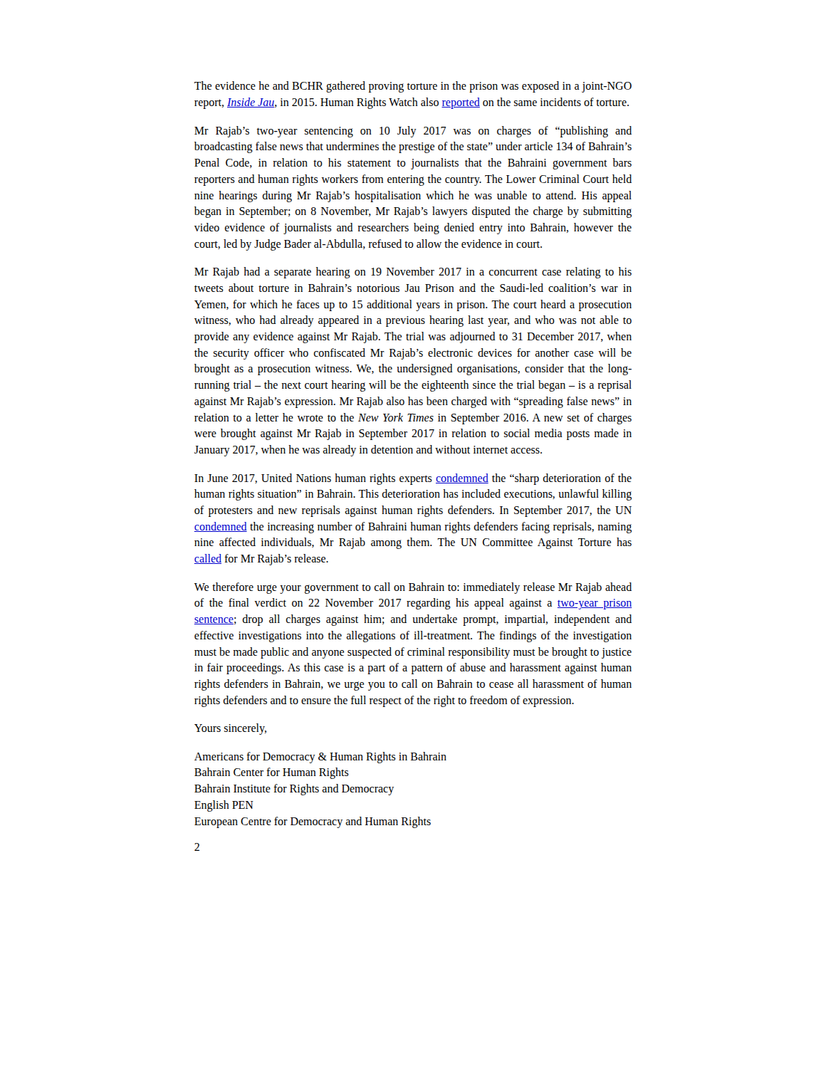The evidence he and BCHR gathered proving torture in the prison was exposed in a joint-NGO report, Inside Jau, in 2015. Human Rights Watch also reported on the same incidents of torture.
Mr Rajab’s two-year sentencing on 10 July 2017 was on charges of “publishing and broadcasting false news that undermines the prestige of the state” under article 134 of Bahrain’s Penal Code, in relation to his statement to journalists that the Bahraini government bars reporters and human rights workers from entering the country. The Lower Criminal Court held nine hearings during Mr Rajab’s hospitalisation which he was unable to attend. His appeal began in September; on 8 November, Mr Rajab’s lawyers disputed the charge by submitting video evidence of journalists and researchers being denied entry into Bahrain, however the court, led by Judge Bader al-Abdulla, refused to allow the evidence in court.
Mr Rajab had a separate hearing on 19 November 2017 in a concurrent case relating to his tweets about torture in Bahrain’s notorious Jau Prison and the Saudi-led coalition’s war in Yemen, for which he faces up to 15 additional years in prison. The court heard a prosecution witness, who had already appeared in a previous hearing last year, and who was not able to provide any evidence against Mr Rajab. The trial was adjourned to 31 December 2017, when the security officer who confiscated Mr Rajab’s electronic devices for another case will be brought as a prosecution witness. We, the undersigned organisations, consider that the long-running trial – the next court hearing will be the eighteenth since the trial began – is a reprisal against Mr Rajab’s expression. Mr Rajab also has been charged with “spreading false news” in relation to a letter he wrote to the New York Times in September 2016. A new set of charges were brought against Mr Rajab in September 2017 in relation to social media posts made in January 2017, when he was already in detention and without internet access.
In June 2017, United Nations human rights experts condemned the “sharp deterioration of the human rights situation” in Bahrain. This deterioration has included executions, unlawful killing of protesters and new reprisals against human rights defenders. In September 2017, the UN condemned the increasing number of Bahraini human rights defenders facing reprisals, naming nine affected individuals, Mr Rajab among them. The UN Committee Against Torture has called for Mr Rajab’s release.
We therefore urge your government to call on Bahrain to: immediately release Mr Rajab ahead of the final verdict on 22 November 2017 regarding his appeal against a two-year prison sentence; drop all charges against him; and undertake prompt, impartial, independent and effective investigations into the allegations of ill-treatment. The findings of the investigation must be made public and anyone suspected of criminal responsibility must be brought to justice in fair proceedings. As this case is a part of a pattern of abuse and harassment against human rights defenders in Bahrain, we urge you to call on Bahrain to cease all harassment of human rights defenders and to ensure the full respect of the right to freedom of expression.
Yours sincerely,
Americans for Democracy & Human Rights in Bahrain
Bahrain Center for Human Rights
Bahrain Institute for Rights and Democracy
English PEN
European Centre for Democracy and Human Rights
2